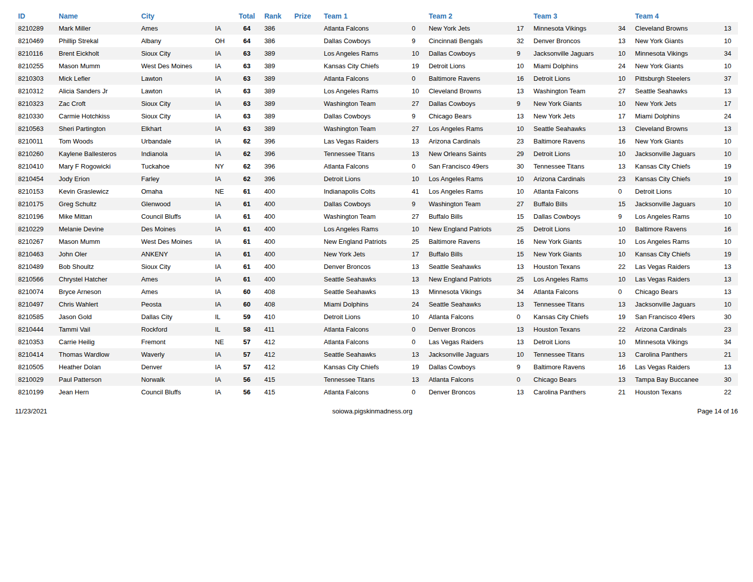| ID | Name | City | | Total | Rank | Prize | Team 1 | | Team 2 | | Team 3 | | Team 4 | |
| --- | --- | --- | --- | --- | --- | --- | --- | --- | --- | --- | --- | --- | --- | --- |
| 8210289 | Mark Miller | Ames | IA | 64 | 386 | | Atlanta Falcons | 0 | New York Jets | 17 | Minnesota Vikings | 34 | Cleveland Browns | 13 |
| 8210469 | Phillip Strekal | Albany | OH | 64 | 386 | | Dallas Cowboys | 9 | Cincinnati Bengals | 32 | Denver Broncos | 13 | New York Giants | 10 |
| 8210116 | Brent Eickholt | Sioux City | IA | 63 | 389 | | Los Angeles Rams | 10 | Dallas Cowboys | 9 | Jacksonville Jaguars | 10 | Minnesota Vikings | 34 |
| 8210255 | Mason Mumm | West Des Moines | IA | 63 | 389 | | Kansas City Chiefs | 19 | Detroit Lions | 10 | Miami Dolphins | 24 | New York Giants | 10 |
| 8210303 | Mick Lefler | Lawton | IA | 63 | 389 | | Atlanta Falcons | 0 | Baltimore Ravens | 16 | Detroit Lions | 10 | Pittsburgh Steelers | 37 |
| 8210312 | Alicia Sanders Jr | Lawton | IA | 63 | 389 | | Los Angeles Rams | 10 | Cleveland Browns | 13 | Washington Team | 27 | Seattle Seahawks | 13 |
| 8210323 | Zac Croft | Sioux City | IA | 63 | 389 | | Washington Team | 27 | Dallas Cowboys | 9 | New York Giants | 10 | New York Jets | 17 |
| 8210330 | Carmie Hotchkiss | Sioux City | IA | 63 | 389 | | Dallas Cowboys | 9 | Chicago Bears | 13 | New York Jets | 17 | Miami Dolphins | 24 |
| 8210563 | Sheri Partington | Elkhart | IA | 63 | 389 | | Washington Team | 27 | Los Angeles Rams | 10 | Seattle Seahawks | 13 | Cleveland Browns | 13 |
| 8210011 | Tom Woods | Urbandale | IA | 62 | 396 | | Las Vegas Raiders | 13 | Arizona Cardinals | 23 | Baltimore Ravens | 16 | New York Giants | 10 |
| 8210260 | Kaylene Ballesteros | Indianola | IA | 62 | 396 | | Tennessee Titans | 13 | New Orleans Saints | 29 | Detroit Lions | 10 | Jacksonville Jaguars | 10 |
| 8210410 | Mary F Rogowicki | Tuckahoe | NY | 62 | 396 | | Atlanta Falcons | 0 | San Francisco 49ers | 30 | Tennessee Titans | 13 | Kansas City Chiefs | 19 |
| 8210454 | Jody Erion | Farley | IA | 62 | 396 | | Detroit Lions | 10 | Los Angeles Rams | 10 | Arizona Cardinals | 23 | Kansas City Chiefs | 19 |
| 8210153 | Kevin Graslewicz | Omaha | NE | 61 | 400 | | Indianapolis Colts | 41 | Los Angeles Rams | 10 | Atlanta Falcons | 0 | Detroit Lions | 10 |
| 8210175 | Greg Schultz | Glenwood | IA | 61 | 400 | | Dallas Cowboys | 9 | Washington Team | 27 | Buffalo Bills | 15 | Jacksonville Jaguars | 10 |
| 8210196 | Mike Mittan | Council Bluffs | IA | 61 | 400 | | Washington Team | 27 | Buffalo Bills | 15 | Dallas Cowboys | 9 | Los Angeles Rams | 10 |
| 8210229 | Melanie Devine | Des Moines | IA | 61 | 400 | | Los Angeles Rams | 10 | New England Patriots | 25 | Detroit Lions | 10 | Baltimore Ravens | 16 |
| 8210267 | Mason Mumm | West Des Moines | IA | 61 | 400 | | New England Patriots | 25 | Baltimore Ravens | 16 | New York Giants | 10 | Los Angeles Rams | 10 |
| 8210463 | John Oler | ANKENY | IA | 61 | 400 | | New York Jets | 17 | Buffalo Bills | 15 | New York Giants | 10 | Kansas City Chiefs | 19 |
| 8210489 | Bob Shoultz | Sioux City | IA | 61 | 400 | | Denver Broncos | 13 | Seattle Seahawks | 13 | Houston Texans | 22 | Las Vegas Raiders | 13 |
| 8210566 | Chrystel Hatcher | Ames | IA | 61 | 400 | | Seattle Seahawks | 13 | New England Patriots | 25 | Los Angeles Rams | 10 | Las Vegas Raiders | 13 |
| 8210074 | Bryce Arneson | Ames | IA | 60 | 408 | | Seattle Seahawks | 13 | Minnesota Vikings | 34 | Atlanta Falcons | 0 | Chicago Bears | 13 |
| 8210497 | Chris Wahlert | Peosta | IA | 60 | 408 | | Miami Dolphins | 24 | Seattle Seahawks | 13 | Tennessee Titans | 13 | Jacksonville Jaguars | 10 |
| 8210585 | Jason Gold | Dallas City | IL | 59 | 410 | | Detroit Lions | 10 | Atlanta Falcons | 0 | Kansas City Chiefs | 19 | San Francisco 49ers | 30 |
| 8210444 | Tammi Vail | Rockford | IL | 58 | 411 | | Atlanta Falcons | 0 | Denver Broncos | 13 | Houston Texans | 22 | Arizona Cardinals | 23 |
| 8210353 | Carrie Heilig | Fremont | NE | 57 | 412 | | Atlanta Falcons | 0 | Las Vegas Raiders | 13 | Detroit Lions | 10 | Minnesota Vikings | 34 |
| 8210414 | Thomas Wardlow | Waverly | IA | 57 | 412 | | Seattle Seahawks | 13 | Jacksonville Jaguars | 10 | Tennessee Titans | 13 | Carolina Panthers | 21 |
| 8210505 | Heather Dolan | Denver | IA | 57 | 412 | | Kansas City Chiefs | 19 | Dallas Cowboys | 9 | Baltimore Ravens | 16 | Las Vegas Raiders | 13 |
| 8210029 | Paul Patterson | Norwalk | IA | 56 | 415 | | Tennessee Titans | 13 | Atlanta Falcons | 0 | Chicago Bears | 13 | Tampa Bay Buccanee | 30 |
| 8210199 | Jean Hern | Council Bluffs | IA | 56 | 415 | | Atlanta Falcons | 0 | Denver Broncos | 13 | Carolina Panthers | 21 | Houston Texans | 22 |
11/23/2021
soiowa.pigskinmadness.org
Page 14 of 16